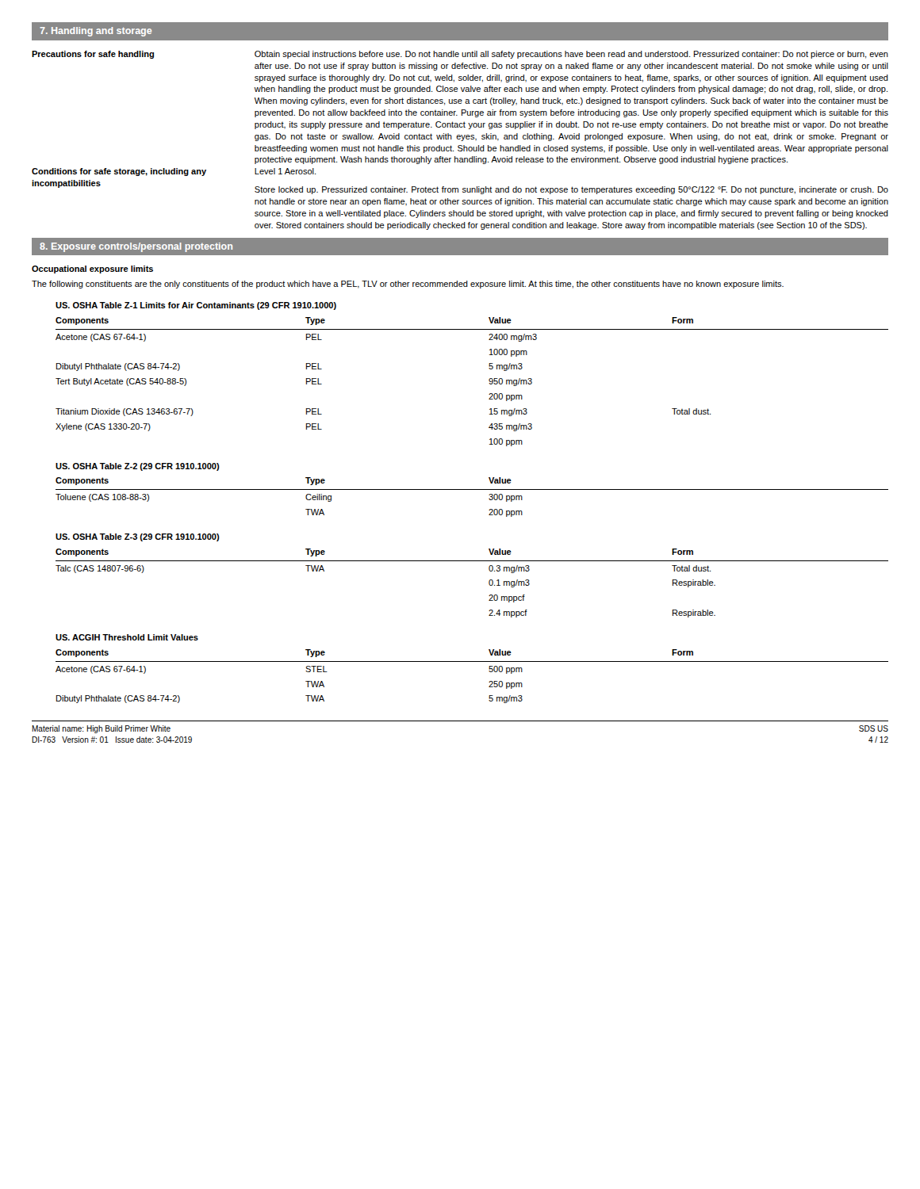7. Handling and storage
| Precautions for safe handling | Obtain special instructions before use. Do not handle until all safety precautions have been read and understood. Pressurized container: Do not pierce or burn, even after use. Do not use if spray button is missing or defective. Do not spray on a naked flame or any other incandescent material. Do not smoke while using or until sprayed surface is thoroughly dry. Do not cut, weld, solder, drill, grind, or expose containers to heat, flame, sparks, or other sources of ignition. All equipment used when handling the product must be grounded. Close valve after each use and when empty. Protect cylinders from physical damage; do not drag, roll, slide, or drop. When moving cylinders, even for short distances, use a cart (trolley, hand truck, etc.) designed to transport cylinders. Suck back of water into the container must be prevented. Do not allow backfeed into the container. Purge air from system before introducing gas. Use only properly specified equipment which is suitable for this product, its supply pressure and temperature. Contact your gas supplier if in doubt. Do not re-use empty containers. Do not breathe mist or vapor. Do not breathe gas. Do not taste or swallow. Avoid contact with eyes, skin, and clothing. Avoid prolonged exposure. When using, do not eat, drink or smoke. Pregnant or breastfeeding women must not handle this product. Should be handled in closed systems, if possible. Use only in well-ventilated areas. Wear appropriate personal protective equipment. Wash hands thoroughly after handling. Avoid release to the environment. Observe good industrial hygiene practices. |
| Conditions for safe storage, including any incompatibilities | Level 1 Aerosol. Store locked up. Pressurized container. Protect from sunlight and do not expose to temperatures exceeding 50°C/122 °F. Do not puncture, incinerate or crush. Do not handle or store near an open flame, heat or other sources of ignition. This material can accumulate static charge which may cause spark and become an ignition source. Store in a well-ventilated place. Cylinders should be stored upright, with valve protection cap in place, and firmly secured to prevent falling or being knocked over. Stored containers should be periodically checked for general condition and leakage. Store away from incompatible materials (see Section 10 of the SDS). |
8. Exposure controls/personal protection
Occupational exposure limits
The following constituents are the only constituents of the product which have a PEL, TLV or other recommended exposure limit. At this time, the other constituents have no known exposure limits.
US. OSHA Table Z-1 Limits for Air Contaminants (29 CFR 1910.1000)
| Components | Type | Value | Form |
| --- | --- | --- | --- |
| Acetone (CAS 67-64-1) | PEL | 2400 mg/m3 | |
| | | 1000 ppm | |
| Dibutyl Phthalate (CAS 84-74-2) | PEL | 5 mg/m3 | |
| Tert Butyl Acetate (CAS 540-88-5) | PEL | 950 mg/m3 | |
| | | 200 ppm | |
| Titanium Dioxide (CAS 13463-67-7) | PEL | 15 mg/m3 | Total dust. |
| Xylene (CAS 1330-20-7) | PEL | 435 mg/m3 | |
| | | 100 ppm | |
US. OSHA Table Z-2 (29 CFR 1910.1000)
| Components | Type | Value | |
| --- | --- | --- | --- |
| Toluene (CAS 108-88-3) | Ceiling | 300 ppm | |
| | TWA | 200 ppm | |
US. OSHA Table Z-3 (29 CFR 1910.1000)
| Components | Type | Value | Form |
| --- | --- | --- | --- |
| Talc (CAS 14807-96-6) | TWA | 0.3 mg/m3 | Total dust. |
| | | 0.1 mg/m3 | Respirable. |
| | | 20 mppcf | |
| | | 2.4 mppcf | Respirable. |
US. ACGIH Threshold Limit Values
| Components | Type | Value | Form |
| --- | --- | --- | --- |
| Acetone (CAS 67-64-1) | STEL | 500 ppm | |
| | TWA | 250 ppm | |
| Dibutyl Phthalate (CAS 84-74-2) | TWA | 5 mg/m3 | |
Material name: High Build Primer White
SDS US
DI-763 Version #: 01 Issue date: 3-04-2019
4 / 12